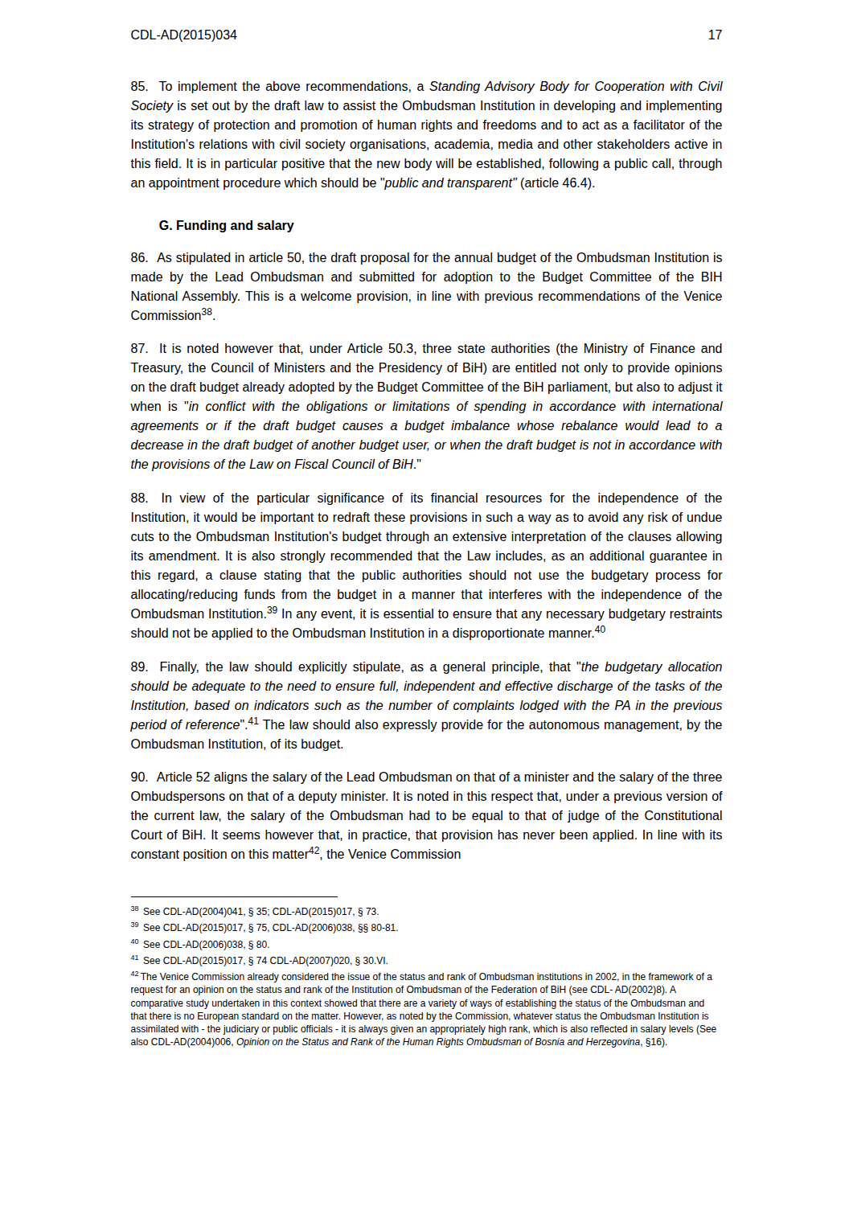CDL-AD(2015)034 17
85. To implement the above recommendations, a Standing Advisory Body for Cooperation with Civil Society is set out by the draft law to assist the Ombudsman Institution in developing and implementing its strategy of protection and promotion of human rights and freedoms and to act as a facilitator of the Institution's relations with civil society organisations, academia, media and other stakeholders active in this field. It is in particular positive that the new body will be established, following a public call, through an appointment procedure which should be "public and transparent" (article 46.4).
G. Funding and salary
86. As stipulated in article 50, the draft proposal for the annual budget of the Ombudsman Institution is made by the Lead Ombudsman and submitted for adoption to the Budget Committee of the BIH National Assembly. This is a welcome provision, in line with previous recommendations of the Venice Commission38.
87. It is noted however that, under Article 50.3, three state authorities (the Ministry of Finance and Treasury, the Council of Ministers and the Presidency of BiH) are entitled not only to provide opinions on the draft budget already adopted by the Budget Committee of the BiH parliament, but also to adjust it when is "in conflict with the obligations or limitations of spending in accordance with international agreements or if the draft budget causes a budget imbalance whose rebalance would lead to a decrease in the draft budget of another budget user, or when the draft budget is not in accordance with the provisions of the Law on Fiscal Council of BiH."
88. In view of the particular significance of its financial resources for the independence of the Institution, it would be important to redraft these provisions in such a way as to avoid any risk of undue cuts to the Ombudsman Institution's budget through an extensive interpretation of the clauses allowing its amendment. It is also strongly recommended that the Law includes, as an additional guarantee in this regard, a clause stating that the public authorities should not use the budgetary process for allocating/reducing funds from the budget in a manner that interferes with the independence of the Ombudsman Institution.39 In any event, it is essential to ensure that any necessary budgetary restraints should not be applied to the Ombudsman Institution in a disproportionate manner.40
89. Finally, the law should explicitly stipulate, as a general principle, that "the budgetary allocation should be adequate to the need to ensure full, independent and effective discharge of the tasks of the Institution, based on indicators such as the number of complaints lodged with the PA in the previous period of reference".41 The law should also expressly provide for the autonomous management, by the Ombudsman Institution, of its budget.
90. Article 52 aligns the salary of the Lead Ombudsman on that of a minister and the salary of the three Ombudspersons on that of a deputy minister. It is noted in this respect that, under a previous version of the current law, the salary of the Ombudsman had to be equal to that of judge of the Constitutional Court of BiH. It seems however that, in practice, that provision has never been applied. In line with its constant position on this matter42, the Venice Commission
38 See CDL-AD(2004)041, § 35; CDL-AD(2015)017, § 73.
39 See CDL-AD(2015)017, § 75, CDL-AD(2006)038, §§ 80-81.
40 See CDL-AD(2006)038, § 80.
41 See CDL-AD(2015)017, § 74 CDL-AD(2007)020, § 30.VI.
42The Venice Commission already considered the issue of the status and rank of Ombudsman institutions in 2002, in the framework of a request for an opinion on the status and rank of the Institution of Ombudsman of the Federation of BiH (see CDL- AD(2002)8). A comparative study undertaken in this context showed that there are a variety of ways of establishing the status of the Ombudsman and that there is no European standard on the matter. However, as noted by the Commission, whatever status the Ombudsman Institution is assimilated with - the judiciary or public officials - it is always given an appropriately high rank, which is also reflected in salary levels (See also CDL-AD(2004)006, Opinion on the Status and Rank of the Human Rights Ombudsman of Bosnia and Herzegovina, §16).